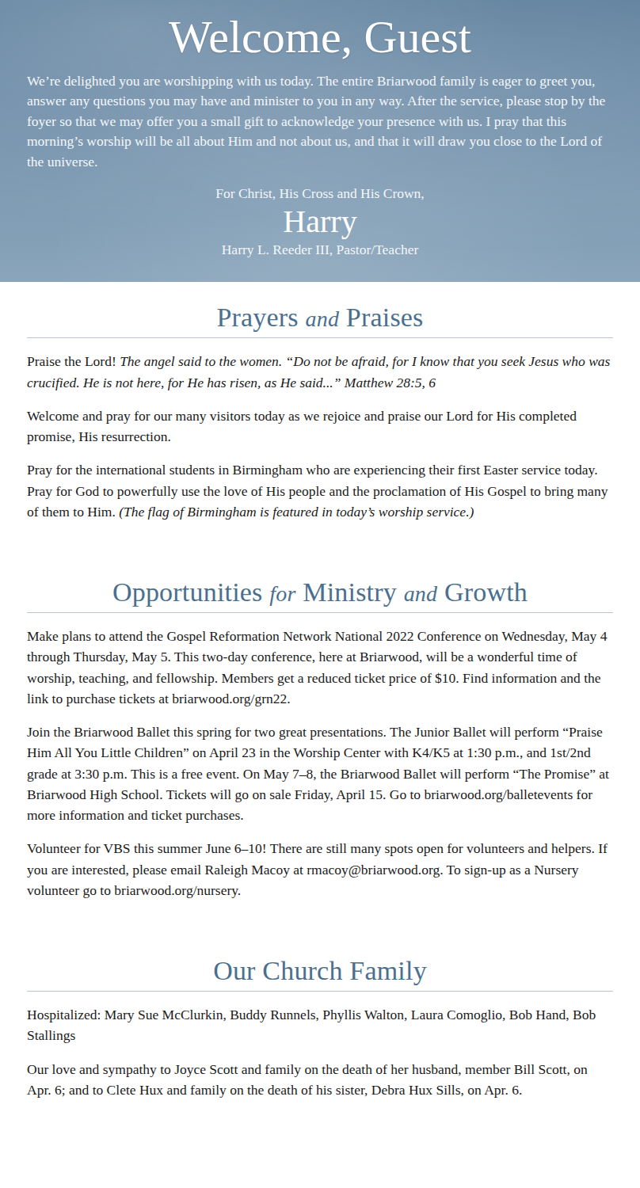Welcome, Guest
We’re delighted you are worshipping with us today. The entire Briarwood family is eager to greet you, answer any questions you may have and minister to you in any way. After the service, please stop by the foyer so that we may offer you a small gift to acknowledge your presence with us. I pray that this morning’s worship will be all about Him and not about us, and that it will draw you close to the Lord of the universe.
For Christ, His Cross and His Crown,
Harry
Harry L. Reeder III, Pastor/Teacher
Prayers and Praises
Praise the Lord! The angel said to the women. “Do not be afraid, for I know that you seek Jesus who was crucified. He is not here, for He has risen, as He said...” Matthew 28:5, 6
Welcome and pray for our many visitors today as we rejoice and praise our Lord for His completed promise, His resurrection.
Pray for the international students in Birmingham who are experiencing their first Easter service today. Pray for God to powerfully use the love of His people and the proclamation of His Gospel to bring many of them to Him. (The flag of Birmingham is featured in today’s worship service.)
Opportunities for Ministry and Growth
Make plans to attend the Gospel Reformation Network National 2022 Conference on Wednesday, May 4 through Thursday, May 5. This two-day conference, here at Briarwood, will be a wonderful time of worship, teaching, and fellowship. Members get a reduced ticket price of $10. Find information and the link to purchase tickets at briarwood.org/grn22.
Join the Briarwood Ballet this spring for two great presentations. The Junior Ballet will perform “Praise Him All You Little Children” on April 23 in the Worship Center with K4/K5 at 1:30 p.m., and 1st/2nd grade at 3:30 p.m. This is a free event. On May 7–8, the Briarwood Ballet will perform “The Promise” at Briarwood High School. Tickets will go on sale Friday, April 15. Go to briarwood.org/balletevents for more information and ticket purchases.
Volunteer for VBS this summer June 6–10! There are still many spots open for volunteers and helpers. If you are interested, please email Raleigh Macoy at rmacoy@briarwood.org. To sign-up as a Nursery volunteer go to briarwood.org/nursery.
Our Church Family
Hospitalized: Mary Sue McClurkin, Buddy Runnels, Phyllis Walton, Laura Comoglio, Bob Hand, Bob Stallings
Our love and sympathy to Joyce Scott and family on the death of her husband, member Bill Scott, on Apr. 6; and to Clete Hux and family on the death of his sister, Debra Hux Sills, on Apr. 6.